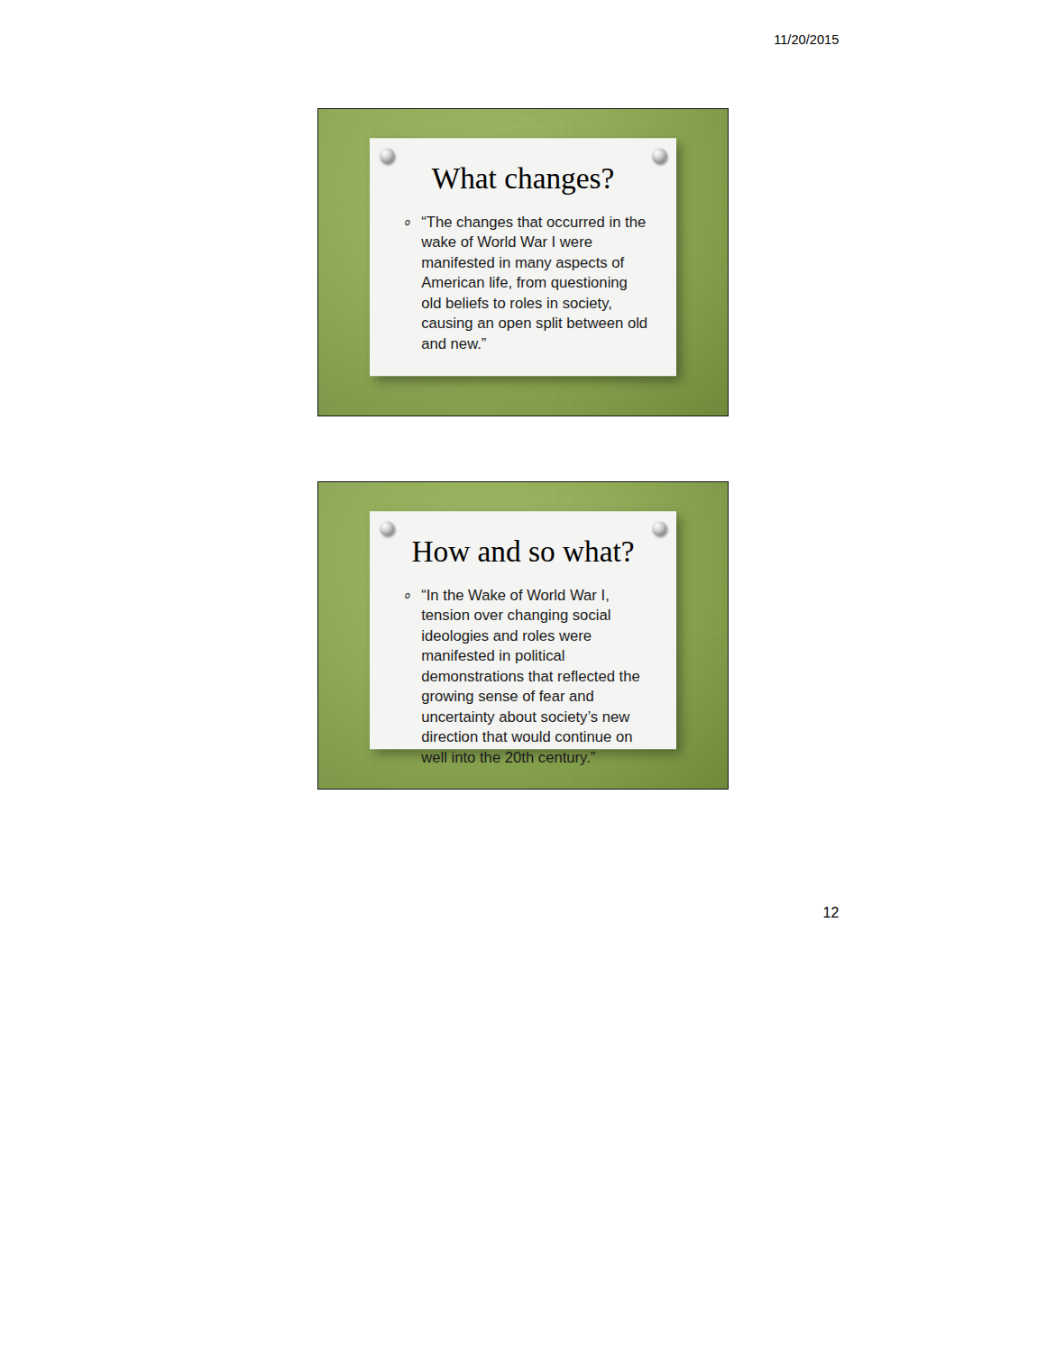11/20/2015
What changes?
“The changes that occurred in the wake of World War I were manifested in many aspects of American life, from questioning old beliefs to roles in society, causing an open split between old and new.”
How and so what?
“In the Wake of World War I, tension over changing social ideologies and roles were manifested in political demonstrations that reflected the growing sense of fear and uncertainty about society’s new direction that would continue on well into the 20th century.”
12